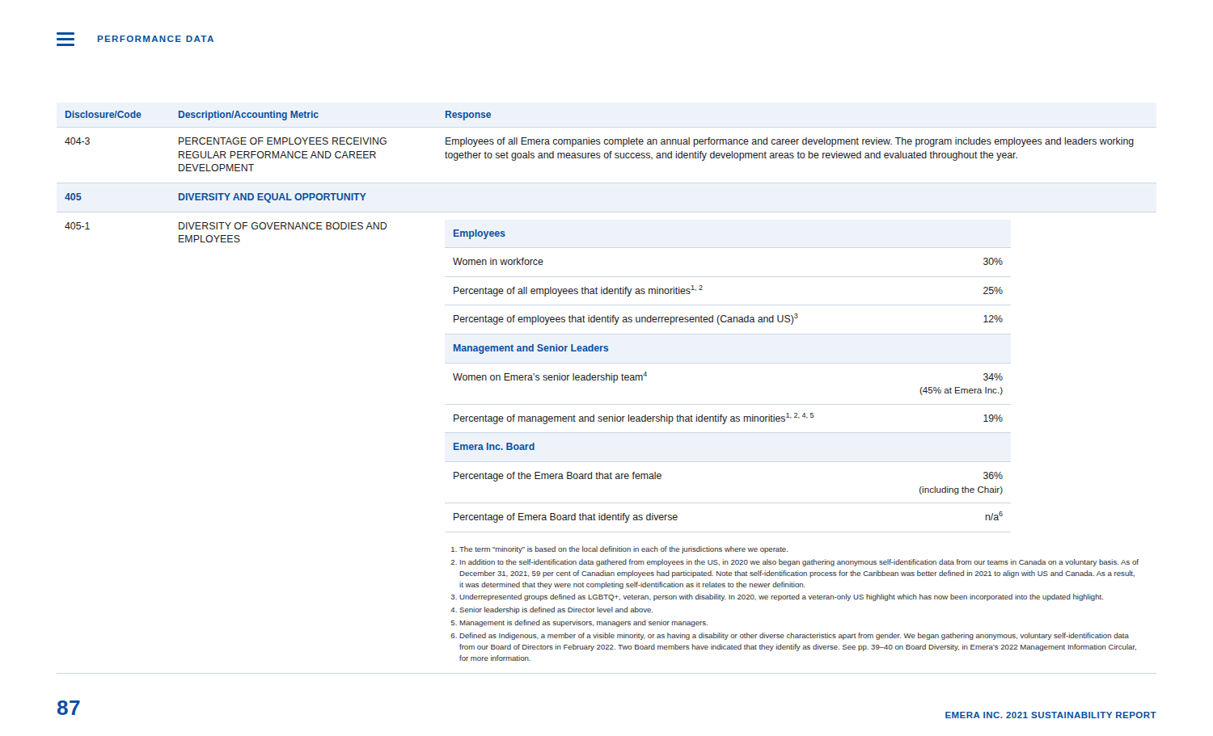Performance Data
| Disclosure/Code | Description/Accounting Metric | Response |
| --- | --- | --- |
| 404-3 | Percentage of employees receiving regular performance and career development | Employees of all Emera companies complete an annual performance and career development review. The program includes employees and leaders working together to set goals and measures of success, and identify development areas to be reviewed and evaluated throughout the year. |
| 405 | Diversity and Equal Opportunity |
| 405-1 | Diversity of governance bodies and employees | / Employees / / Women in workforce / 30% / / Percentage of all employees that identify as minorities 1, 2 / 25% / / Percentage of employees that identify as underrepresented (Canada and US) 3 / 12% / / Management and Senior Leaders / / Women on Emera’s senior leadership team 4 / 34% (45% at Emera Inc.) / / Percentage of management and senior leadership that identify as minorities 1, 2, 4, 5 / 19% / / Emera Inc. Board / / Percentage of the Emera Board that are female / 36% (including the Chair) / / Percentage of Emera Board that identify as diverse / n/a 6 / The term “minority” is based on the local definition in each of the jurisdictions where we operate. In addition to the self-identification data gathered from employees in the US, in 2020 we also began gathering anonymous self-identification data from our teams in Canada on a voluntary basis. As of December 31, 2021, 59 per cent of Canadian employees had participated. Note that self-identification process for the Caribbean was better defined in 2021 to align with US and Canada. As a result, it was determined that they were not completing self-identification as it relates to the newer definition. Underrepresented groups defined as LGBTQ+, veteran, person with disability. In 2020, we reported a veteran-only US highlight which has now been incorporated into the updated highlight. Senior leadership is defined as Director level and above. Management is defined as supervisors, managers and senior managers. Defined as Indigenous, a member of a visible minority, or as having a disability or other diverse characteristics apart from gender. We began gathering anonymous, voluntary self-identification data from our Board of Directors in February 2022. Two Board members have indicated that they identify as diverse. See pp. 39–40 on Board Diversity, in Emera’s 2022 Management Information Circular, for more information. |
87
Emera Inc. 2021 Sustainability Report